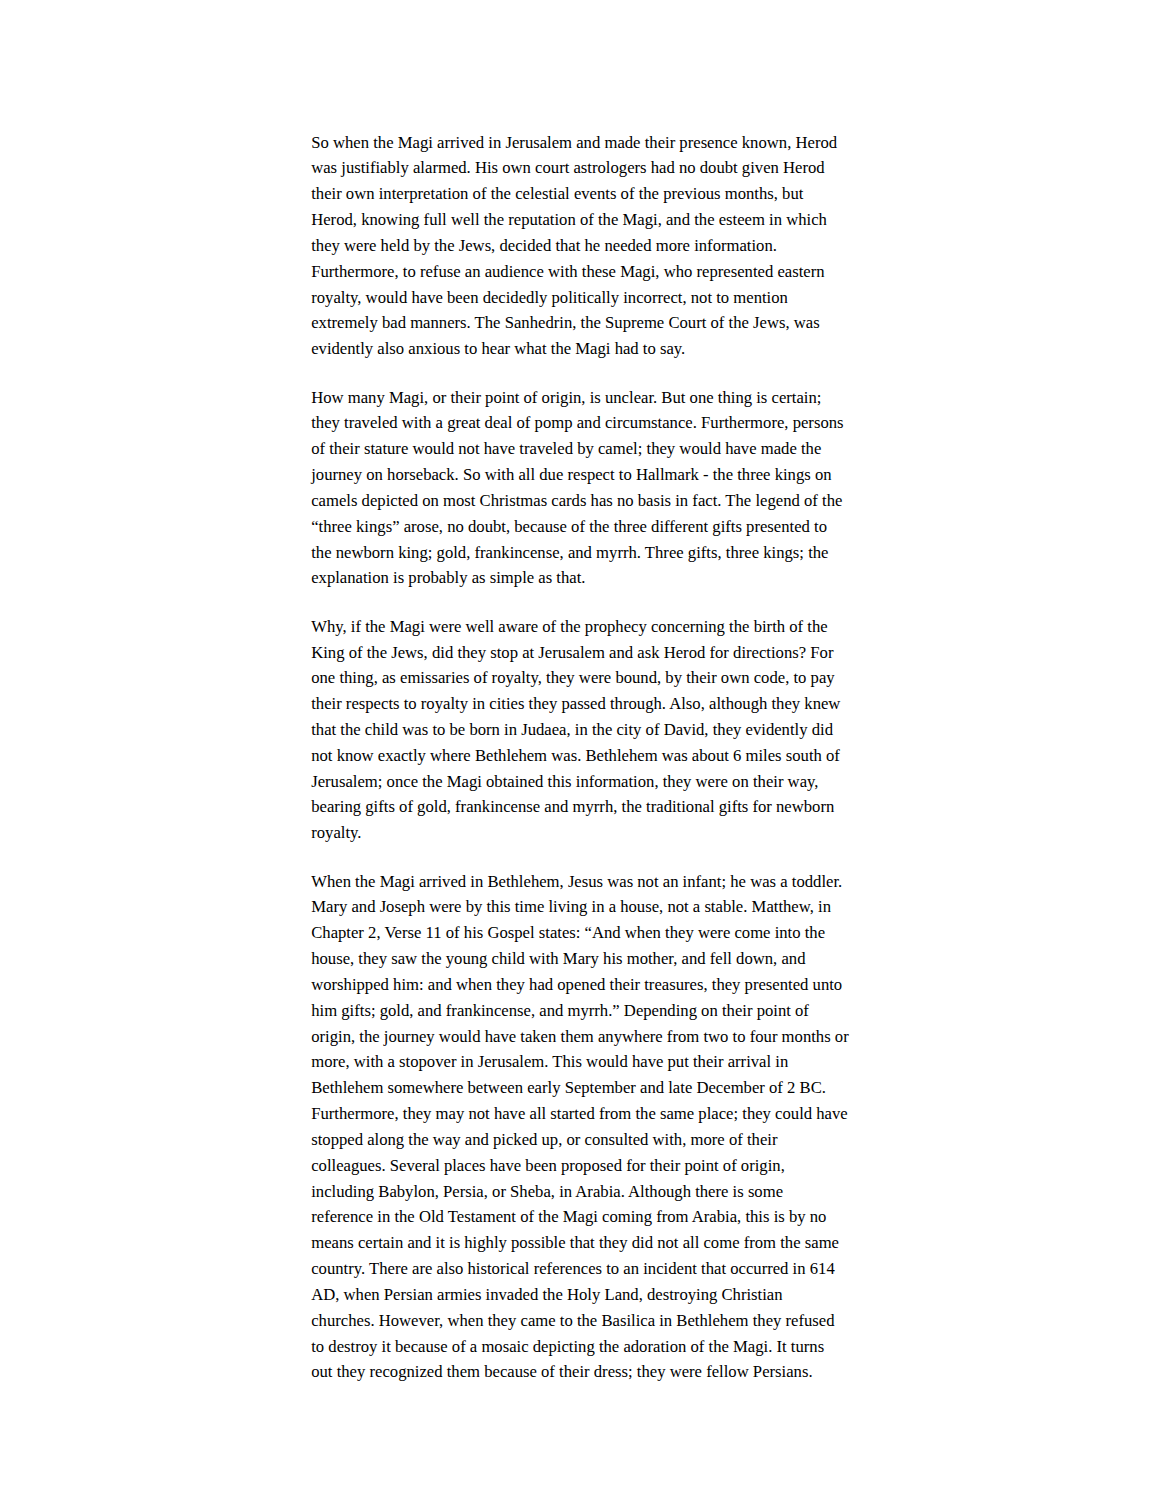So when the Magi arrived in Jerusalem and made their presence known, Herod was justifiably alarmed. His own court astrologers had no doubt given Herod their own interpretation of the celestial events of the previous months, but Herod, knowing full well the reputation of the Magi, and the esteem in which they were held by the Jews, decided that he needed more information. Furthermore, to refuse an audience with these Magi, who represented eastern royalty, would have been decidedly politically incorrect, not to mention extremely bad manners. The Sanhedrin, the Supreme Court of the Jews, was evidently also anxious to hear what the Magi had to say.
How many Magi, or their point of origin, is unclear. But one thing is certain; they traveled with a great deal of pomp and circumstance. Furthermore, persons of their stature would not have traveled by camel; they would have made the journey on horseback. So with all due respect to Hallmark - the three kings on camels depicted on most Christmas cards has no basis in fact. The legend of the “three kings” arose, no doubt, because of the three different gifts presented to the newborn king; gold, frankincense, and myrrh. Three gifts, three kings; the explanation is probably as simple as that.
Why, if the Magi were well aware of the prophecy concerning the birth of the King of the Jews, did they stop at Jerusalem and ask Herod for directions? For one thing, as emissaries of royalty, they were bound, by their own code, to pay their respects to royalty in cities they passed through. Also, although they knew that the child was to be born in Judaea, in the city of David, they evidently did not know exactly where Bethlehem was. Bethlehem was about 6 miles south of Jerusalem; once the Magi obtained this information, they were on their way, bearing gifts of gold, frankincense and myrrh, the traditional gifts for newborn royalty.
When the Magi arrived in Bethlehem, Jesus was not an infant; he was a toddler. Mary and Joseph were by this time living in a house, not a stable. Matthew, in Chapter 2, Verse 11 of his Gospel states: “And when they were come into the house, they saw the young child with Mary his mother, and fell down, and worshipped him: and when they had opened their treasures, they presented unto him gifts; gold, and frankincense, and myrrh.” Depending on their point of origin, the journey would have taken them anywhere from two to four months or more, with a stopover in Jerusalem. This would have put their arrival in Bethlehem somewhere between early September and late December of 2 BC. Furthermore, they may not have all started from the same place; they could have stopped along the way and picked up, or consulted with, more of their colleagues. Several places have been proposed for their point of origin, including Babylon, Persia, or Sheba, in Arabia. Although there is some reference in the Old Testament of the Magi coming from Arabia, this is by no means certain and it is highly possible that they did not all come from the same country. There are also historical references to an incident that occurred in 614 AD, when Persian armies invaded the Holy Land, destroying Christian churches. However, when they came to the Basilica in Bethlehem they refused to destroy it because of a mosaic depicting the adoration of the Magi. It turns out they recognized them because of their dress; they were fellow Persians.